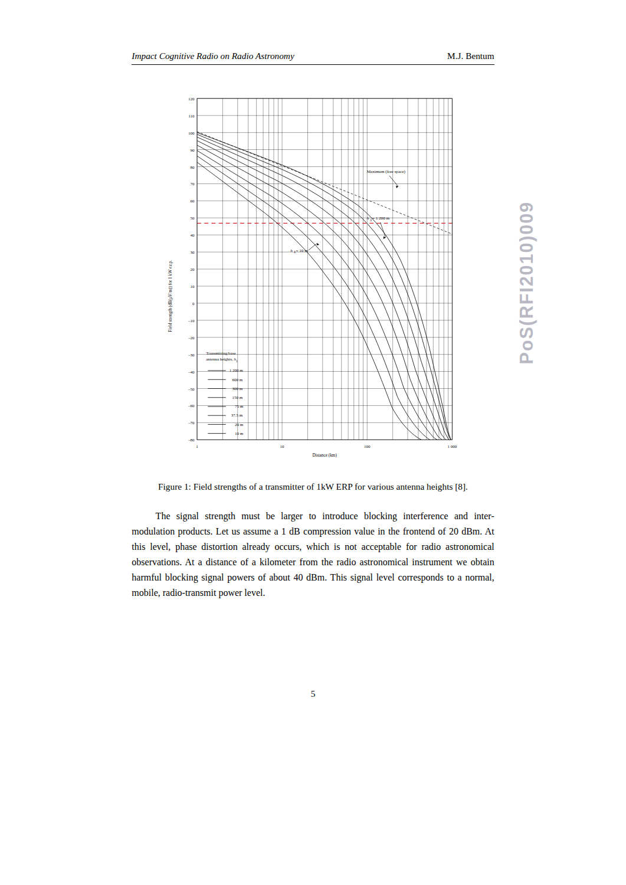Impact Cognitive Radio on Radio Astronomy
M.J. Bentum
PoS(RFI2010)009
120 110 100 90 80 70 60 50 40 30 20 10 0 –10 –20 –30 –40 –50 –60 –70 –80 1 10 100 1 000 Distance (km) Field strength (dB(µV/m)) for 1 kW e.r.p. Maximum (free space) h 1 = 1 200 m h 1 = 10 m Transmitting/base antenna heights, h1 1 200 m 600 m 300 m 150 m 75 m 37.5 m 20 m 10 m
Figure 1: Field strengths of a transmitter of 1kW ERP for various antenna heights [8].
The signal strength must be larger to introduce blocking interference and inter-modulation products. Let us assume a 1 dB compression value in the frontend of 20 dBm. At this level, phase distortion already occurs, which is not acceptable for radio astronomical observations. At a distance of a kilometer from the radio astronomical instrument we obtain harmful blocking signal powers of about 40 dBm. This signal level corresponds to a normal, mobile, radio-transmit power level.
5